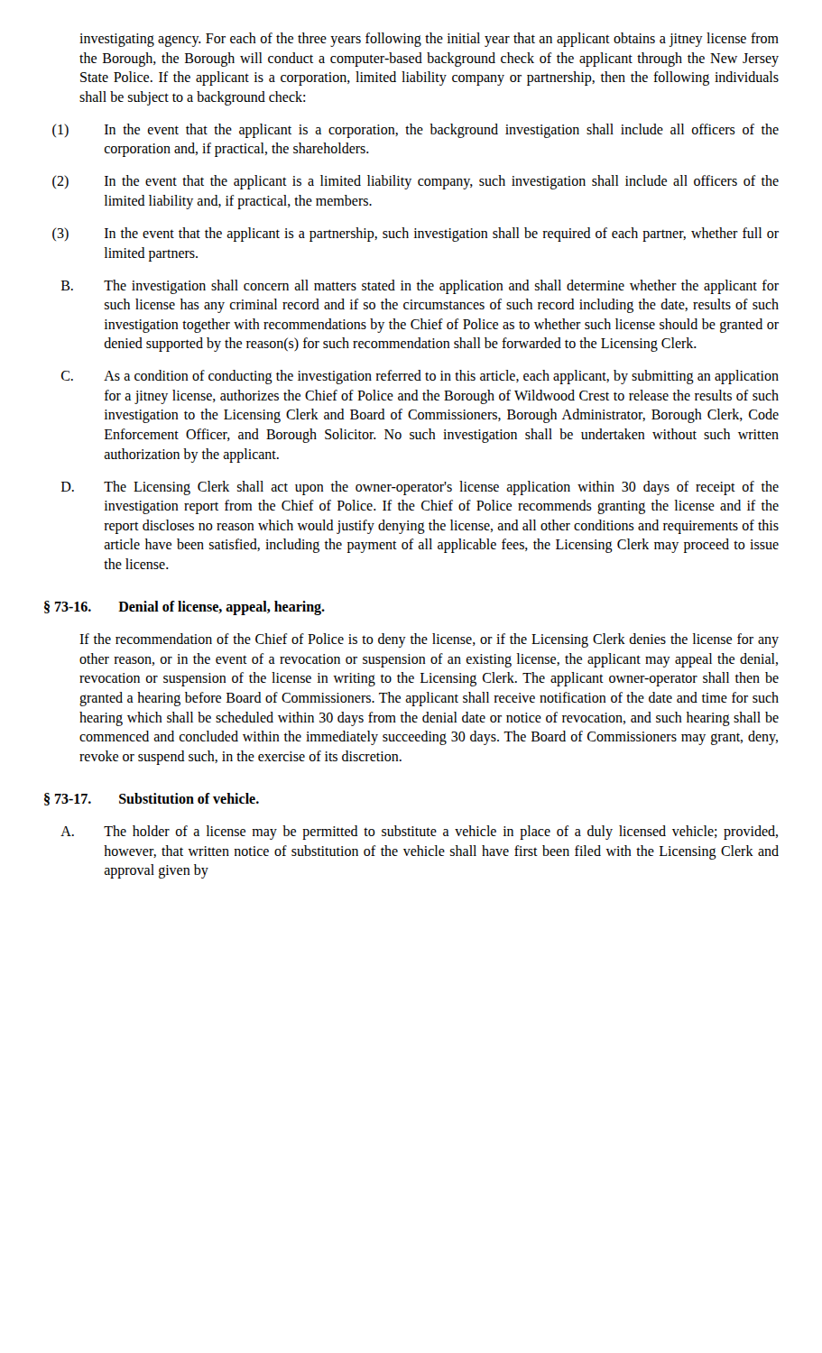investigating agency. For each of the three years following the initial year that an applicant obtains a jitney license from the Borough, the Borough will conduct a computer-based background check of the applicant through the New Jersey State Police. If the applicant is a corporation, limited liability company or partnership, then the following individuals shall be subject to a background check:
In the event that the applicant is a corporation, the background investigation shall include all officers of the corporation and, if practical, the shareholders.
In the event that the applicant is a limited liability company, such investigation shall include all officers of the limited liability and, if practical, the members.
In the event that the applicant is a partnership, such investigation shall be required of each partner, whether full or limited partners.
The investigation shall concern all matters stated in the application and shall determine whether the applicant for such license has any criminal record and if so the circumstances of such record including the date, results of such investigation together with recommendations by the Chief of Police as to whether such license should be granted or denied supported by the reason(s) for such recommendation shall be forwarded to the Licensing Clerk.
As a condition of conducting the investigation referred to in this article, each applicant, by submitting an application for a jitney license, authorizes the Chief of Police and the Borough of Wildwood Crest to release the results of such investigation to the Licensing Clerk and Board of Commissioners, Borough Administrator, Borough Clerk, Code Enforcement Officer, and Borough Solicitor. No such investigation shall be undertaken without such written authorization by the applicant.
The Licensing Clerk shall act upon the owner-operator's license application within 30 days of receipt of the investigation report from the Chief of Police. If the Chief of Police recommends granting the license and if the report discloses no reason which would justify denying the license, and all other conditions and requirements of this article have been satisfied, including the payment of all applicable fees, the Licensing Clerk may proceed to issue the license.
§ 73-16. Denial of license, appeal, hearing.
If the recommendation of the Chief of Police is to deny the license, or if the Licensing Clerk denies the license for any other reason, or in the event of a revocation or suspension of an existing license, the applicant may appeal the denial, revocation or suspension of the license in writing to the Licensing Clerk. The applicant owner-operator shall then be granted a hearing before Board of Commissioners. The applicant shall receive notification of the date and time for such hearing which shall be scheduled within 30 days from the denial date or notice of revocation, and such hearing shall be commenced and concluded within the immediately succeeding 30 days. The Board of Commissioners may grant, deny, revoke or suspend such, in the exercise of its discretion.
§ 73-17. Substitution of vehicle.
The holder of a license may be permitted to substitute a vehicle in place of a duly licensed vehicle; provided, however, that written notice of substitution of the vehicle shall have first been filed with the Licensing Clerk and approval given by